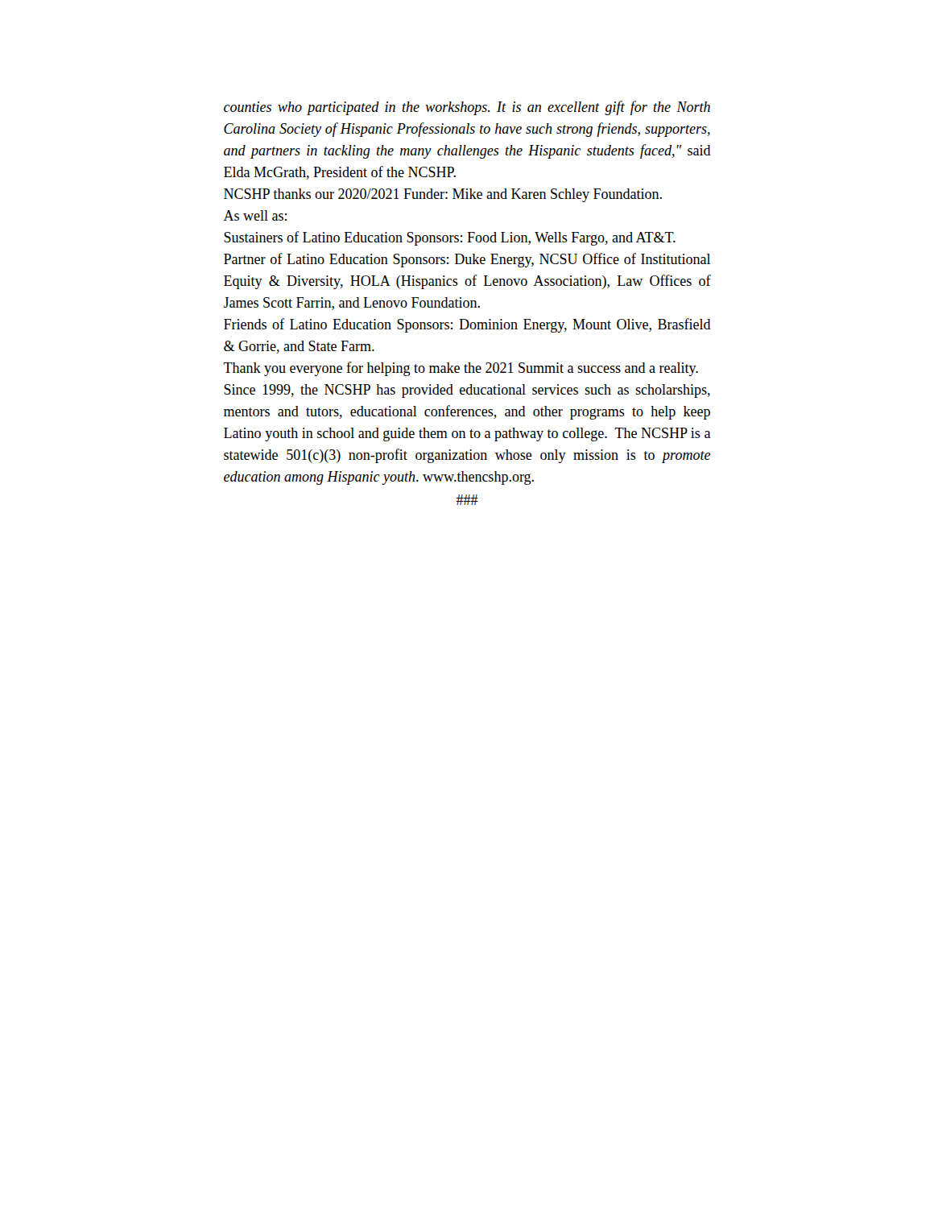counties who participated in the workshops. It is an excellent gift for the North Carolina Society of Hispanic Professionals to have such strong friends, supporters, and partners in tackling the many challenges the Hispanic students faced," said Elda McGrath, President of the NCSHP.
NCSHP thanks our 2020/2021 Funder: Mike and Karen Schley Foundation.
As well as:
Sustainers of Latino Education Sponsors: Food Lion, Wells Fargo, and AT&T.
Partner of Latino Education Sponsors: Duke Energy, NCSU Office of Institutional Equity & Diversity, HOLA (Hispanics of Lenovo Association), Law Offices of James Scott Farrin, and Lenovo Foundation.
Friends of Latino Education Sponsors: Dominion Energy, Mount Olive, Brasfield & Gorrie, and State Farm.
Thank you everyone for helping to make the 2021 Summit a success and a reality.
Since 1999, the NCSHP has provided educational services such as scholarships, mentors and tutors, educational conferences, and other programs to help keep Latino youth in school and guide them on to a pathway to college. The NCSHP is a statewide 501(c)(3) non-profit organization whose only mission is to promote education among Hispanic youth. www.thencshp.org.
###